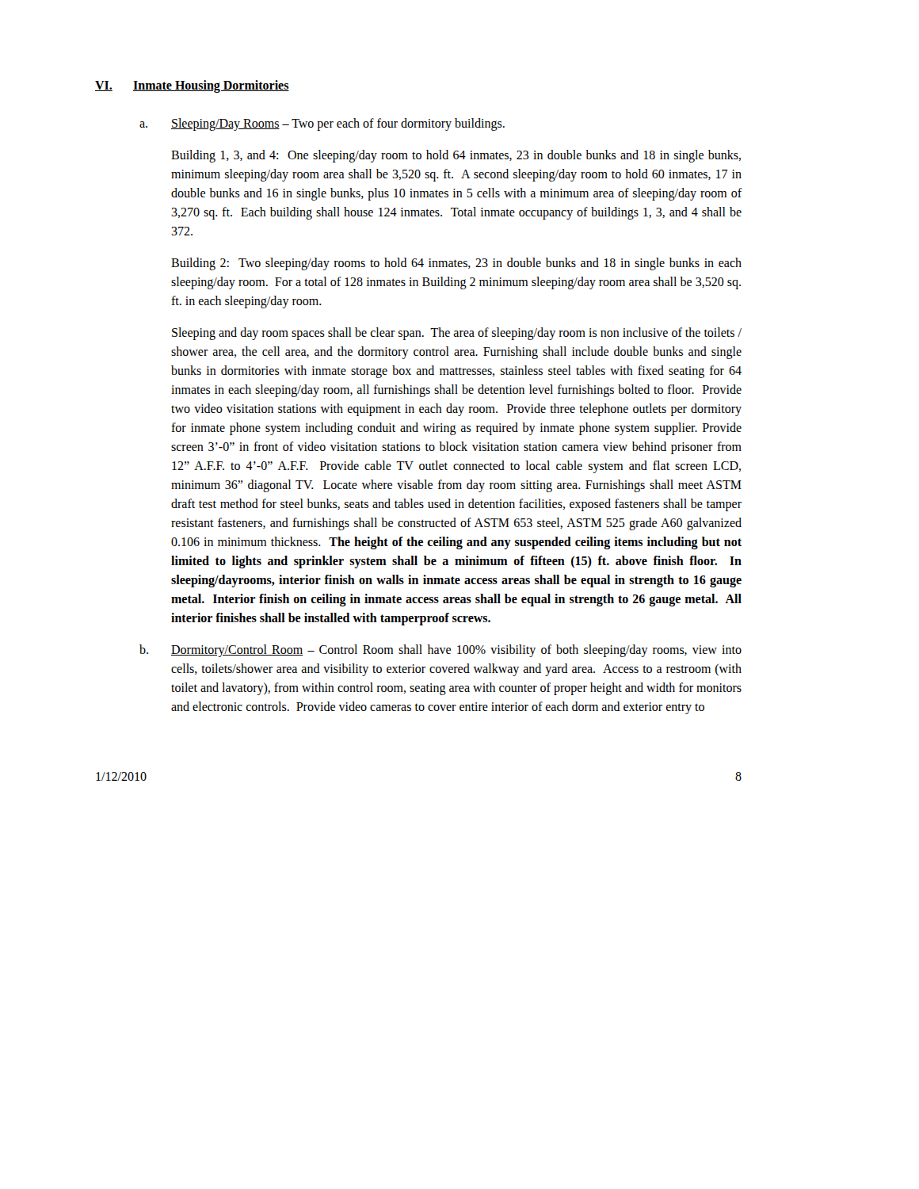VI. Inmate Housing Dormitories
a.
Sleeping/Day Rooms – Two per each of four dormitory buildings.
Building 1, 3, and 4: One sleeping/day room to hold 64 inmates, 23 in double bunks and 18 in single bunks, minimum sleeping/day room area shall be 3,520 sq. ft. A second sleeping/day room to hold 60 inmates, 17 in double bunks and 16 in single bunks, plus 10 inmates in 5 cells with a minimum area of sleeping/day room of 3,270 sq. ft. Each building shall house 124 inmates. Total inmate occupancy of buildings 1, 3, and 4 shall be 372.
Building 2: Two sleeping/day rooms to hold 64 inmates, 23 in double bunks and 18 in single bunks in each sleeping/day room. For a total of 128 inmates in Building 2 minimum sleeping/day room area shall be 3,520 sq. ft. in each sleeping/day room.
Sleeping and day room spaces shall be clear span. The area of sleeping/day room is non inclusive of the toilets / shower area, the cell area, and the dormitory control area. Furnishing shall include double bunks and single bunks in dormitories with inmate storage box and mattresses, stainless steel tables with fixed seating for 64 inmates in each sleeping/day room, all furnishings shall be detention level furnishings bolted to floor. Provide two video visitation stations with equipment in each day room. Provide three telephone outlets per dormitory for inmate phone system including conduit and wiring as required by inmate phone system supplier. Provide screen 3’-0” in front of video visitation stations to block visitation station camera view behind prisoner from 12” A.F.F. to 4’-0” A.F.F. Provide cable TV outlet connected to local cable system and flat screen LCD, minimum 36” diagonal TV. Locate where visable from day room sitting area. Furnishings shall meet ASTM draft test method for steel bunks, seats and tables used in detention facilities, exposed fasteners shall be tamper resistant fasteners, and furnishings shall be constructed of ASTM 653 steel, ASTM 525 grade A60 galvanized 0.106 in minimum thickness. The height of the ceiling and any suspended ceiling items including but not limited to lights and sprinkler system shall be a minimum of fifteen (15) ft. above finish floor. In sleeping/dayrooms, interior finish on walls in inmate access areas shall be equal in strength to 16 gauge metal. Interior finish on ceiling in inmate access areas shall be equal in strength to 26 gauge metal. All interior finishes shall be installed with tamperproof screws.
b.
Dormitory/Control Room – Control Room shall have 100% visibility of both sleeping/day rooms, view into cells, toilets/shower area and visibility to exterior covered walkway and yard area. Access to a restroom (with toilet and lavatory), from within control room, seating area with counter of proper height and width for monitors and electronic controls. Provide video cameras to cover entire interior of each dorm and exterior entry to
1/12/2010 8